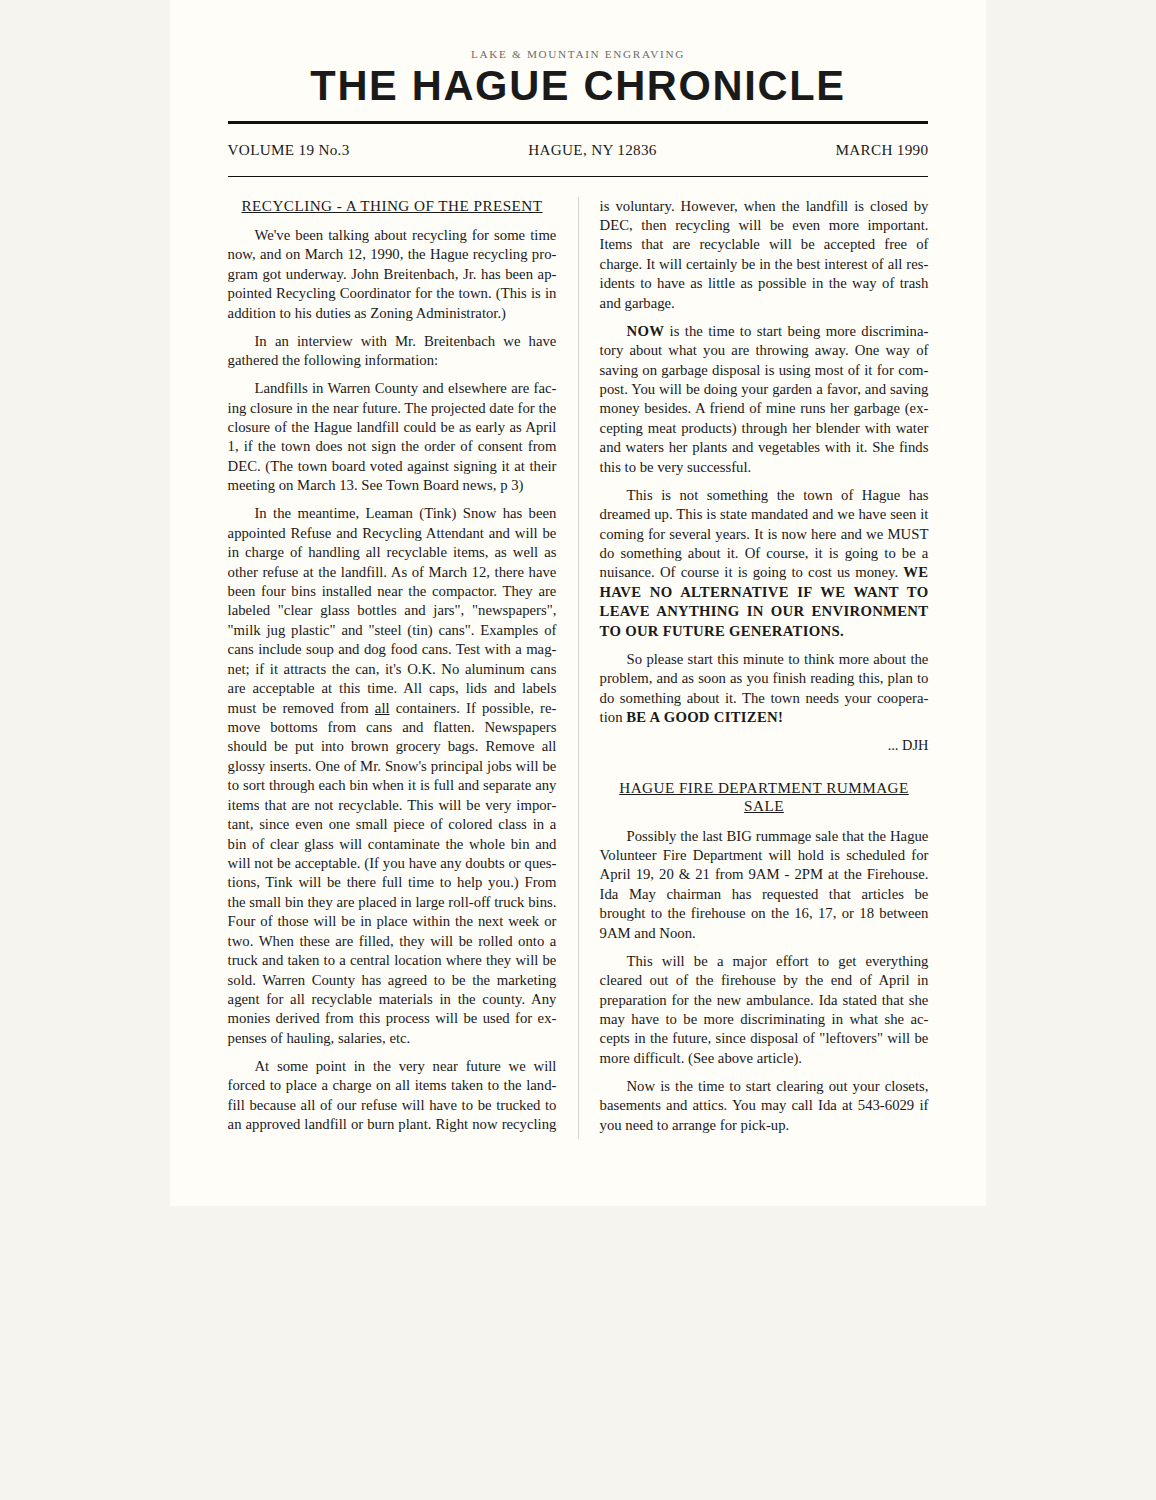Lake & mountain engraving
THE HAGUE CHRONICLE
VOLUME 19 No.3 HAGUE, NY 12836 MARCH 1990
Recycling - A Thing of the Present
We've been talking about recycling for some time now, and on March 12, 1990, the Hague recycling program got underway. John Breitenbach, Jr. has been appointed Recycling Coordinator for the town. (This is in addition to his duties as Zoning Administrator.)
In an interview with Mr. Breitenbach we have gathered the following information:
Landfills in Warren County and elsewhere are facing closure in the near future. The projected date for the closure of the Hague landfill could be as early as April 1, if the town does not sign the order of consent from DEC. (The town board voted against signing it at their meeting on March 13. See Town Board news, p 3)
In the meantime, Leaman (Tink) Snow has been appointed Refuse and Recycling Attendant and will be in charge of handling all recyclable items, as well as other refuse at the landfill. As of March 12, there have been four bins installed near the compactor. They are labeled "clear glass bottles and jars", "newspapers", "milk jug plastic" and "steel (tin) cans". Examples of cans include soup and dog food cans. Test with a magnet; if it attracts the can, it's O.K. No aluminum cans are acceptable at this time. All caps, lids and labels must be removed from all containers. If possible, remove bottoms from cans and flatten. Newspapers should be put into brown grocery bags. Remove all glossy inserts. One of Mr. Snow's principal jobs will be to sort through each bin when it is full and separate any items that are not recyclable. This will be very important, since even one small piece of colored class in a bin of clear glass will contaminate the whole bin and will not be acceptable. (If you have any doubts or questions, Tink will be there full time to help you.) From the small bin they are placed in large roll-off truck bins. Four of those will be in place within the next week or two. When these are filled, they will be rolled onto a truck and taken to a central location where they will be sold. Warren County has agreed to be the marketing agent for all recyclable materials in the county. Any monies derived from this process will be used for expenses of hauling, salaries, etc.
At some point in the very near future we will forced to place a charge on all items taken to the landfill because all of our refuse will have to be trucked to an approved landfill or burn plant. Right now recycling is voluntary. However, when the landfill is closed by DEC, then recycling will be even more important. Items that are recyclable will be accepted free of charge. It will certainly be in the best interest of all residents to have as little as possible in the way of trash and garbage.
NOW is the time to start being more discriminatory about what you are throwing away. One way of saving on garbage disposal is using most of it for compost. You will be doing your garden a favor, and saving money besides. A friend of mine runs her garbage (excepting meat products) through her blender with water and waters her plants and vegetables with it. She finds this to be very successful.
This is not something the town of Hague has dreamed up. This is state mandated and we have seen it coming for several years. It is now here and we MUST do something about it. Of course, it is going to be a nuisance. Of course it is going to cost us money. WE HAVE NO ALTERNATIVE IF WE WANT TO LEAVE ANYTHING IN OUR ENVIRONMENT TO OUR FUTURE GENERATIONS.
So please start this minute to think more about the problem, and as soon as you finish reading this, plan to do something about it. The town needs your cooperation BE A GOOD CITIZEN!
... DJH
Hague Fire Department Rummage Sale
Possibly the last BIG rummage sale that the Hague Volunteer Fire Department will hold is scheduled for April 19, 20 & 21 from 9AM - 2PM at the Firehouse. Ida May chairman has requested that articles be brought to the firehouse on the 16, 17, or 18 between 9AM and Noon.
This will be a major effort to get everything cleared out of the firehouse by the end of April in preparation for the new ambulance. Ida stated that she may have to be more discriminating in what she accepts in the future, since disposal of "leftovers" will be more difficult. (See above article).
Now is the time to start clearing out your closets, basements and attics. You may call Ida at 543-6029 if you need to arrange for pick-up.